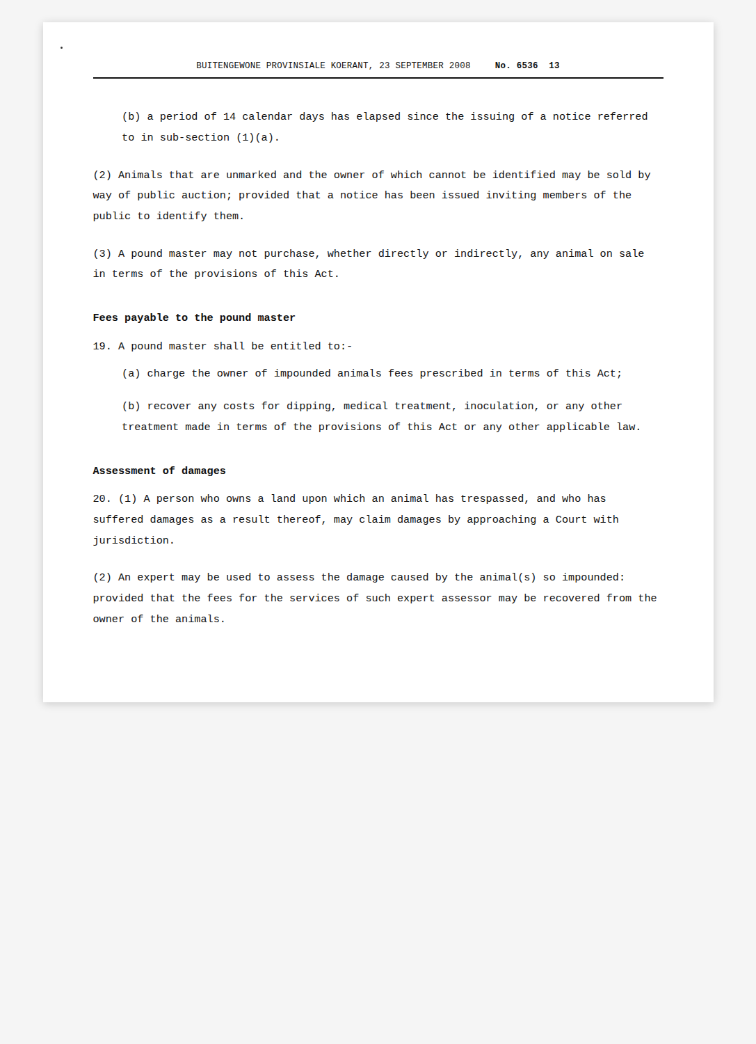Buitengewone Provinsiale Koerant, 23 September 2008 No. 6536 13
(b) a period of 14 calendar days has elapsed since the issuing of a notice referred to in sub-section (1)(a).
(2) Animals that are unmarked and the owner of which cannot be identified may be sold by way of public auction; provided that a notice has been issued inviting members of the public to identify them.
(3) A pound master may not purchase, whether directly or indirectly, any animal on sale in terms of the provisions of this Act.
Fees payable to the pound master
19. A pound master shall be entitled to:-
(a) charge the owner of impounded animals fees prescribed in terms of this Act;
(b) recover any costs for dipping, medical treatment, inoculation, or any other treatment made in terms of the provisions of this Act or any other applicable law.
Assessment of damages
20. (1) A person who owns a land upon which an animal has trespassed, and who has suffered damages as a result thereof, may claim damages by approaching a Court with jurisdiction.
(2) An expert may be used to assess the damage caused by the animal(s) so impounded: provided that the fees for the services of such expert assessor may be recovered from the owner of the animals.